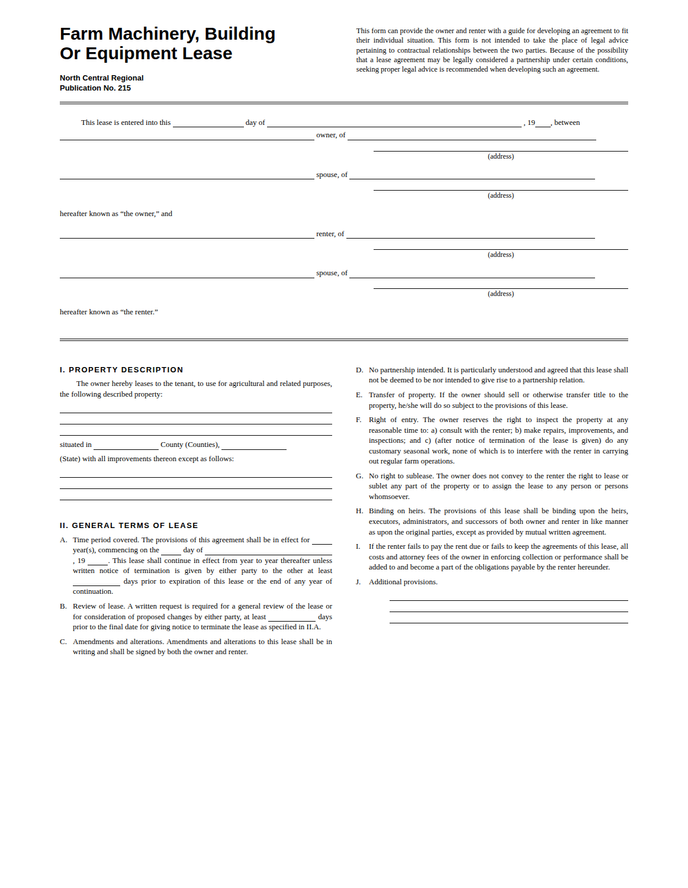Farm Machinery, Building
Or Equipment Lease
North Central Regional
Publication No. 215
This form can provide the owner and renter with a guide for developing an agreement to fit their individual situation. This form is not intended to take the place of legal advice pertaining to contractual relationships between the two parties. Because of the possibility that a lease agreement may be legally considered a partnership under certain conditions, seeking proper legal advice is recommended when developing such an agreement.
This lease is entered into this day of , 19 , between
owner, of
(address)
spouse, of
(address)
hereafter known as “the owner,” and
renter, of
(address)
spouse, of
(address)
hereafter known as “the renter.”
I. PROPERTY DESCRIPTION
The owner hereby leases to the tenant, to use for agricultural and related purposes, the following described property:
situated in County (Counties),
(State) with all improvements thereon except as follows:
II. GENERAL TERMS OF LEASE
A. Time period covered. The provisions of this agreement shall be in effect for year(s), commencing on the day of , 19 . This lease shall continue in effect from year to year thereafter unless written notice of termination is given by either party to the other at least days prior to expiration of this lease or the end of any year of continuation.
B. Review of lease. A written request is required for a general review of the lease or for consideration of proposed changes by either party, at least days prior to the final date for giving notice to terminate the lease as specified in II.A.
C. Amendments and alterations. Amendments and alterations to this lease shall be in writing and shall be signed by both the owner and renter.
D. No partnership intended. It is particularly understood and agreed that this lease shall not be deemed to be nor intended to give rise to a partnership relation.
E. Transfer of property. If the owner should sell or otherwise transfer title to the property, he/she will do so subject to the provisions of this lease.
F. Right of entry. The owner reserves the right to inspect the property at any reasonable time to: a) consult with the renter; b) make repairs, improvements, and inspections; and c) (after notice of termination of the lease is given) do any customary seasonal work, none of which is to interfere with the renter in carrying out regular farm operations.
G. No right to sublease. The owner does not convey to the renter the right to lease or sublet any part of the property or to assign the lease to any person or persons whomsoever.
H. Binding on heirs. The provisions of this lease shall be binding upon the heirs, executors, administrators, and successors of both owner and renter in like manner as upon the original parties, except as provided by mutual written agreement.
I. If the renter fails to pay the rent due or fails to keep the agreements of this lease, all costs and attorney fees of the owner in enforcing collection or performance shall be added to and become a part of the obligations payable by the renter hereunder.
J. Additional provisions.